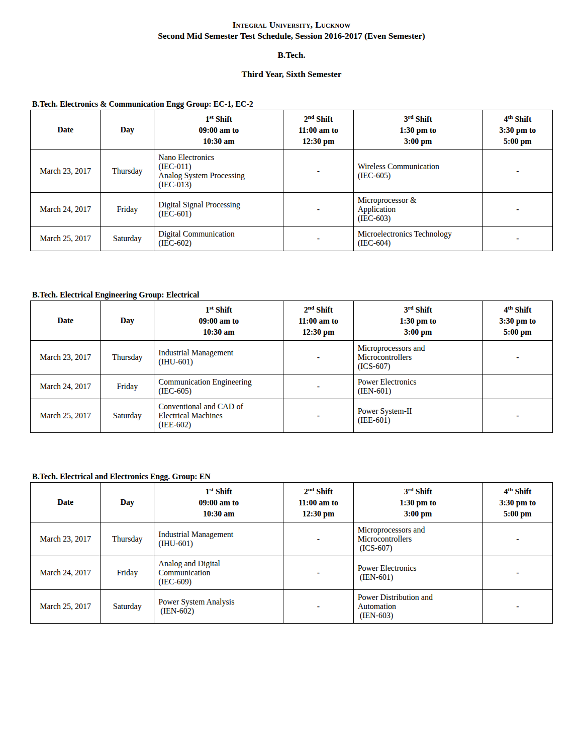Integral University, Lucknow
Second Mid Semester Test Schedule, Session 2016-2017 (Even Semester)
B.Tech.
Third Year, Sixth Semester
B.Tech. Electronics & Communication Engg Group: EC-1, EC-2
| Date | Day | 1 st Shift 09:00 am to 10:30 am | 2 nd Shift 11:00 am to 12:30 pm | 3 rd Shift 1:30 pm to 3:00 pm | 4 th Shift 3:30 pm to 5:00 pm |
| --- | --- | --- | --- | --- | --- |
| March 23, 2017 | Thursday | Nano Electronics (IEC-011) Analog System Processing (IEC-013) | - | Wireless Communication (IEC-605) | - |
| March 24, 2017 | Friday | Digital Signal Processing (IEC-601) | - | Microprocessor & Application (IEC-603) | - |
| March 25, 2017 | Saturday | Digital Communication (IEC-602) | - | Microelectronics Technology (IEC-604) | - |
B.Tech. Electrical Engineering Group: Electrical
| Date | Day | 1 st Shift 09:00 am to 10:30 am | 2 nd Shift 11:00 am to 12:30 pm | 3 rd Shift 1:30 pm to 3:00 pm | 4 th Shift 3:30 pm to 5:00 pm |
| --- | --- | --- | --- | --- | --- |
| March 23, 2017 | Thursday | Industrial Management (IHU-601) | - | Microprocessors and Microcontrollers (ICS-607) | - |
| March 24, 2017 | Friday | Communication Engineering (IEC-605) | - | Power Electronics (IEN-601) | |
| March 25, 2017 | Saturday | Conventional and CAD of Electrical Machines (IEE-602) | - | Power System-II (IEE-601) | - |
B.Tech. Electrical and Electronics Engg. Group: EN
| Date | Day | 1 st Shift 09:00 am to 10:30 am | 2 nd Shift 11:00 am to 12:30 pm | 3 rd Shift 1:30 pm to 3:00 pm | 4 th Shift 3:30 pm to 5:00 pm |
| --- | --- | --- | --- | --- | --- |
| March 23, 2017 | Thursday | Industrial Management (IHU-601) | - | Microprocessors and Microcontrollers (ICS-607) | - |
| March 24, 2017 | Friday | Analog and Digital Communication (IEC-609) | - | Power Electronics (IEN-601) | - |
| March 25, 2017 | Saturday | Power System Analysis (IEN-602) | - | Power Distribution and Automation (IEN-603) | - |